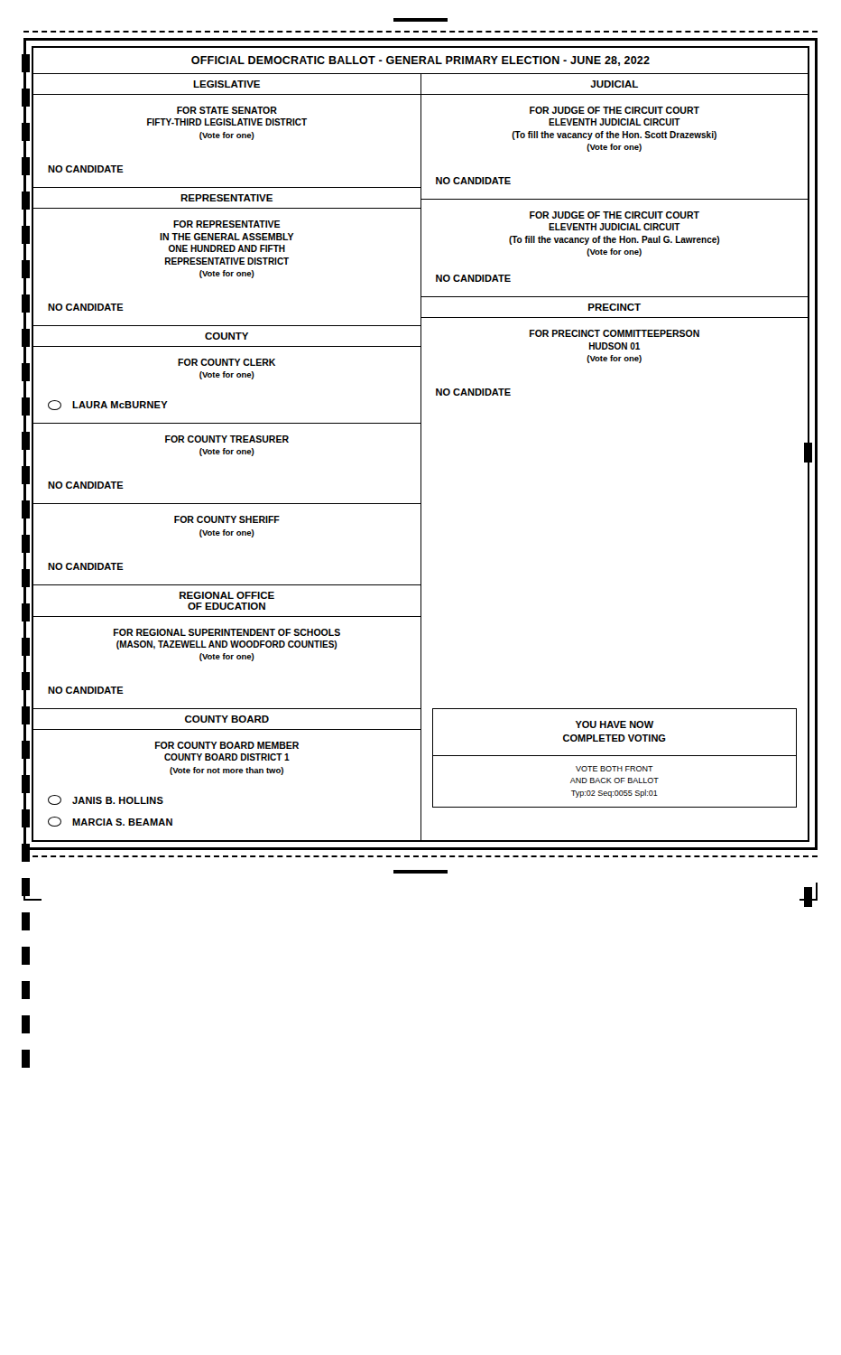OFFICIAL DEMOCRATIC BALLOT - GENERAL PRIMARY ELECTION - JUNE 28, 2022
| LEGISLATIVE FOR STATE SENATOR FIFTY-THIRD LEGISLATIVE DISTRICT (Vote for one) NO CANDIDATE REPRESENTATIVE FOR REPRESENTATIVE IN THE GENERAL ASSEMBLY ONE HUNDRED AND FIFTH REPRESENTATIVE DISTRICT (Vote for one) NO CANDIDATE COUNTY FOR COUNTY CLERK (Vote for one) LAURA McBURNEY FOR COUNTY TREASURER (Vote for one) NO CANDIDATE FOR COUNTY SHERIFF (Vote for one) NO CANDIDATE REGIONAL OFFICE OF EDUCATION FOR REGIONAL SUPERINTENDENT OF SCHOOLS (MASON, TAZEWELL AND WOODFORD COUNTIES) (Vote for one) NO CANDIDATE COUNTY BOARD FOR COUNTY BOARD MEMBER COUNTY BOARD DISTRICT 1 (Vote for not more than two) JANIS B. HOLLINS MARCIA S. BEAMAN | JUDICIAL FOR JUDGE OF THE CIRCUIT COURT ELEVENTH JUDICIAL CIRCUIT (To fill the vacancy of the Hon. Scott Drazewski) (Vote for one) NO CANDIDATE FOR JUDGE OF THE CIRCUIT COURT ELEVENTH JUDICIAL CIRCUIT (To fill the vacancy of the Hon. Paul G. Lawrence) (Vote for one) NO CANDIDATE PRECINCT FOR PRECINCT COMMITTEEPERSON HUDSON 01 (Vote for one) NO CANDIDATE YOU HAVE NOW COMPLETED VOTING VOTE BOTH FRONT AND BACK OF BALLOT Typ:02 Seq:0055 Spl:01 |